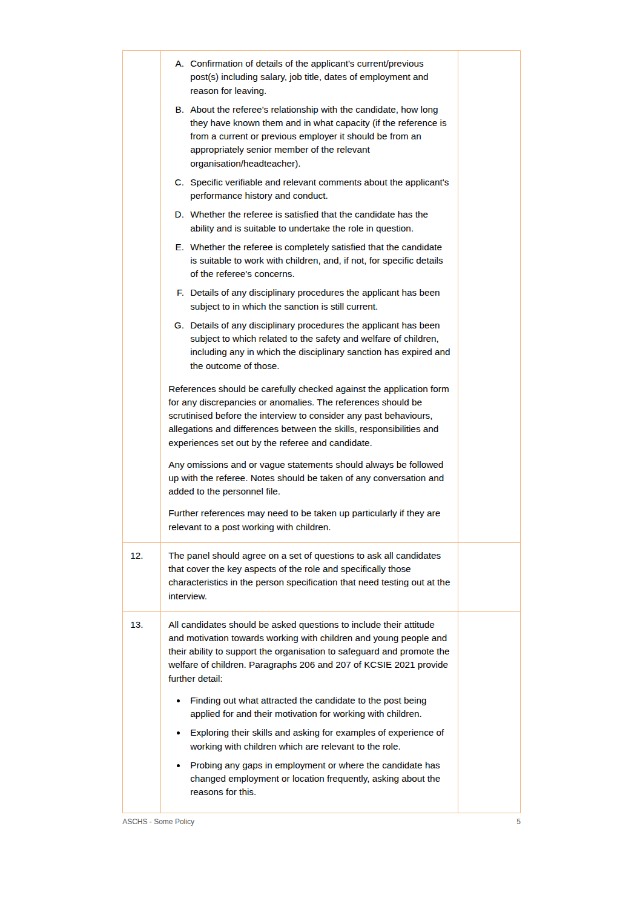| | Confirmation of details of the applicant's current/previous post(s) including salary, job title, dates of employment and reason for leaving. About the referee's relationship with the candidate, how long they have known them and in what capacity (if the reference is from a current or previous employer it should be from an appropriately senior member of the relevant organisation/headteacher). Specific verifiable and relevant comments about the applicant's performance history and conduct. Whether the referee is satisfied that the candidate has the ability and is suitable to undertake the role in question. Whether the referee is completely satisfied that the candidate is suitable to work with children, and, if not, for specific details of the referee's concerns. Details of any disciplinary procedures the applicant has been subject to in which the sanction is still current. Details of any disciplinary procedures the applicant has been subject to which related to the safety and welfare of children, including any in which the disciplinary sanction has expired and the outcome of those. References should be carefully checked against the application form for any discrepancies or anomalies. The references should be scrutinised before the interview to consider any past behaviours, allegations and differences between the skills, responsibilities and experiences set out by the referee and candidate. Any omissions and or vague statements should always be followed up with the referee. Notes should be taken of any conversation and added to the personnel file. Further references may need to be taken up particularly if they are relevant to a post working with children. | |
| 12. | The panel should agree on a set of questions to ask all candidates that cover the key aspects of the role and specifically those characteristics in the person specification that need testing out at the interview. | |
| 13. | All candidates should be asked questions to include their attitude and motivation towards working with children and young people and their ability to support the organisation to safeguard and promote the welfare of children. Paragraphs 206 and 207 of KCSIE 2021 provide further detail: Finding out what attracted the candidate to the post being applied for and their motivation for working with children. Exploring their skills and asking for examples of experience of working with children which are relevant to the role. Probing any gaps in employment or where the candidate has changed employment or location frequently, asking about the reasons for this. | |
ASCHS - Some Policy 5